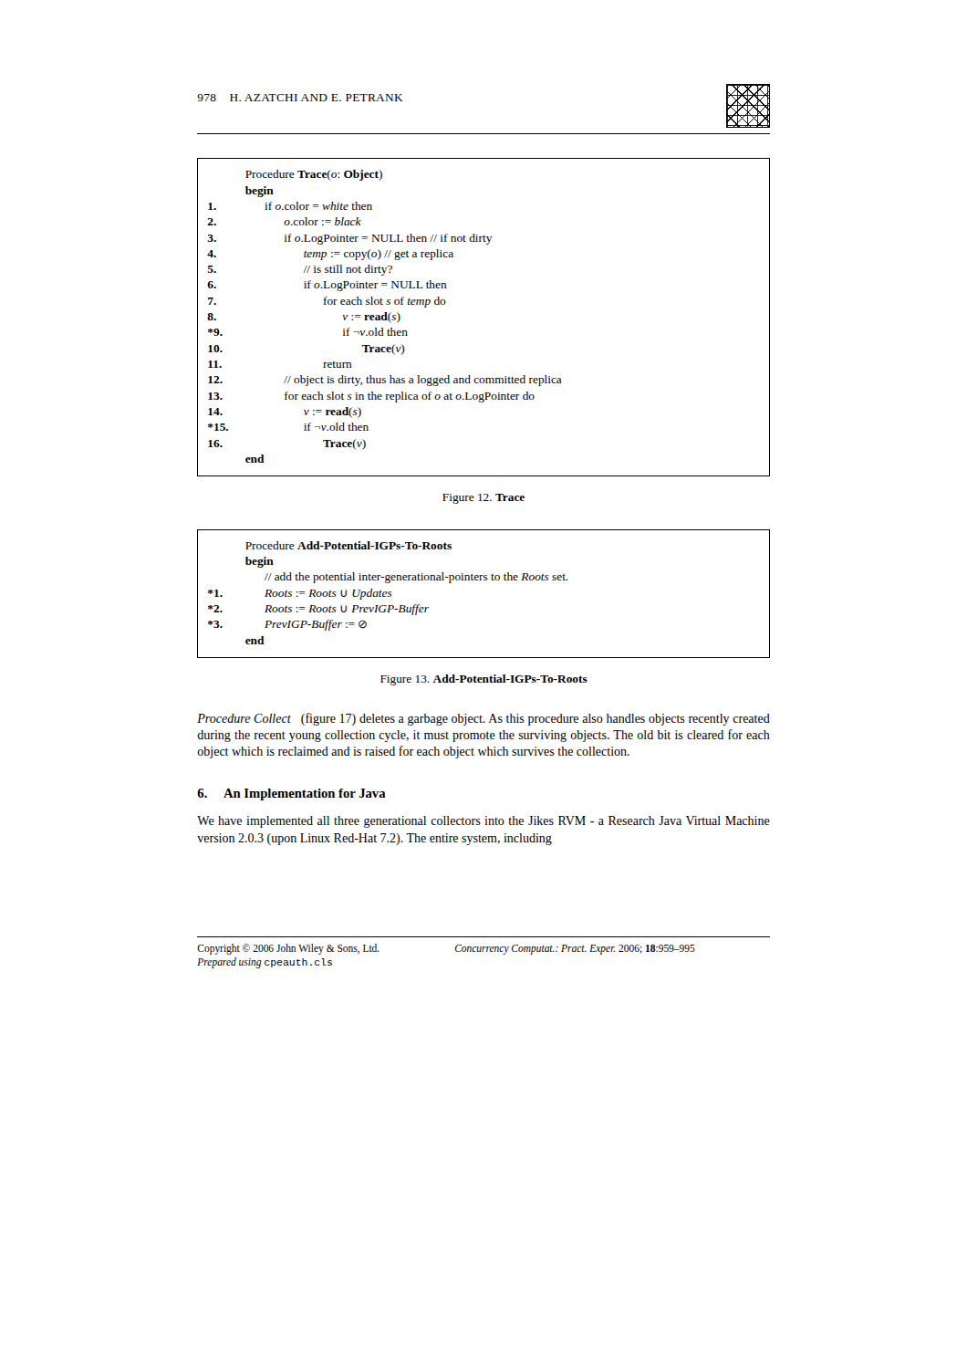978 H. AZATCHI AND E. PETRANK
Procedure Trace(o: Object)
begin
1. if o.color = white then
2. o.color := black
3. if o.LogPointer = NULL then // if not dirty
4. temp := copy(o) // get a replica
5.// is still not dirty?
6. if o.LogPointer = NULL then
7. for each slot s of temp do
8. v := read(s)
*9. if ¬v.old then
10. Trace(v)
11. return
12.// object is dirty, thus has a logged and committed replica
13. for each slot s in the replica of o at o.LogPointer do
14. v := read(s)
*15. if ¬v.old then
16. Trace(v)
end
Figure 12. Trace
Procedure Add-Potential-IGPs-To-Roots
begin
// add the potential inter-generational-pointers to the Roots set.
*1. Roots := Roots ∪ Updates
*2. Roots := Roots ∪ PrevIGP-Buffer
*3. PrevIGP-Buffer := ⊘
end
Figure 13. Add-Potential-IGPs-To-Roots
Procedure Collect (figure 17) deletes a garbage object. As this procedure also handles objects recently created during the recent young collection cycle, it must promote the surviving objects. The old bit is cleared for each object which is reclaimed and is raised for each object which survives the collection.
6. An Implementation for Java
We have implemented all three generational collectors into the Jikes RVM - a Research Java Virtual Machine version 2.0.3 (upon Linux Red-Hat 7.2). The entire system, including
Copyright © 2006 John Wiley & Sons, Ltd.
Prepared using cpeauth.cls
Concurrency Computat.: Pract. Exper. 2006; 18:959–995